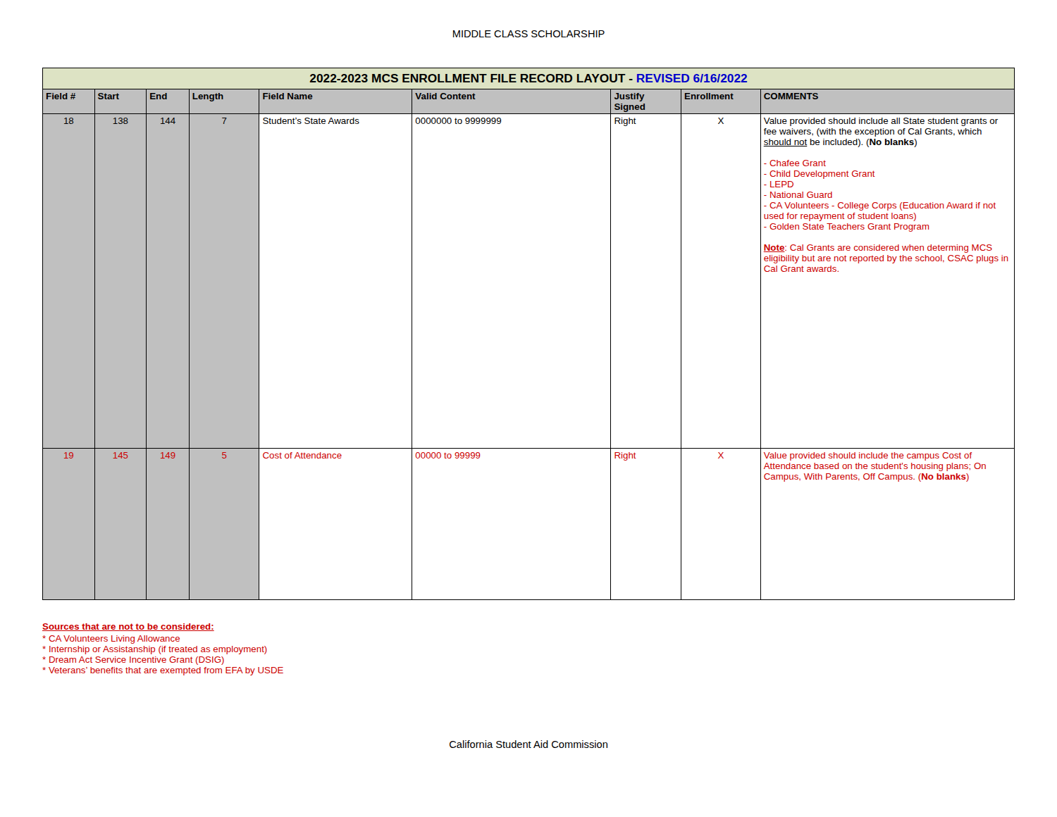MIDDLE CLASS SCHOLARSHIP
2022-2023 MCS ENROLLMENT FILE RECORD LAYOUT - REVISED 6/16/2022
| Field # | Start | End | Length | Field Name | Valid Content | Justify Signed | Enrollment | COMMENTS |
| --- | --- | --- | --- | --- | --- | --- | --- | --- |
| 18 | 138 | 144 | 7 | Student’s State Awards | 0000000 to 9999999 | Right | X | Value provided should include all State student grants or fee waivers, (with the exception of Cal Grants, which should not be included). ( No blanks ) - Chafee Grant - Child Development Grant - LEPD - National Guard - CA Volunteers - College Corps (Education Award if not used for repayment of student loans) - Golden State Teachers Grant Program Note : Cal Grants are considered when determing MCS eligibility but are not reported by the school, CSAC plugs in Cal Grant awards. |
| 19 | 145 | 149 | 5 | Cost of Attendance | 00000 to 99999 | Right | X | Value provided should include the campus Cost of Attendance based on the student's housing plans; On Campus, With Parents, Off Campus. ( No blanks ) |
Sources that are not to be considered:
* CA Volunteers Living Allowance
* Internship or Assistanship (if treated as employment)
* Dream Act Service Incentive Grant (DSIG)
* Veterans’ benefits that are exempted from EFA by USDE
California Student Aid Commission